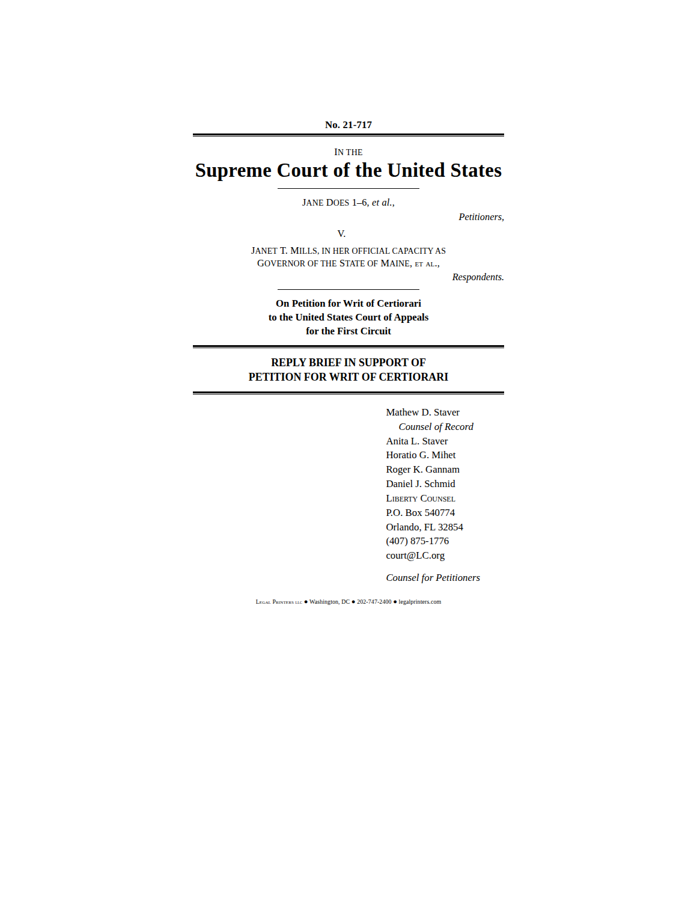No. 21-717
IN THE
Supreme Court of the United States
JANE DOES 1–6, et al.,
Petitioners,
V.
JANET T. MILLS, IN HER OFFICIAL CAPACITY AS
GOVERNOR OF THE STATE OF MAINE, et al.,
Respondents.
On Petition for Writ of Certiorari
to the United States Court of Appeals
for the First Circuit
REPLY BRIEF IN SUPPORT OF
PETITION FOR WRIT OF CERTIORARI
Mathew D. Staver
Counsel of Record Anita L. Staver
Horatio G. Mihet
Roger K. Gannam
Daniel J. Schmid
Liberty Counsel
P.O. Box 540774
Orlando, FL 32854
(407) 875-1776
court@LC.org Counsel for Petitioners
Legal Printers llc ● Washington, DC ● 202-747-2400 ● legalprinters.com